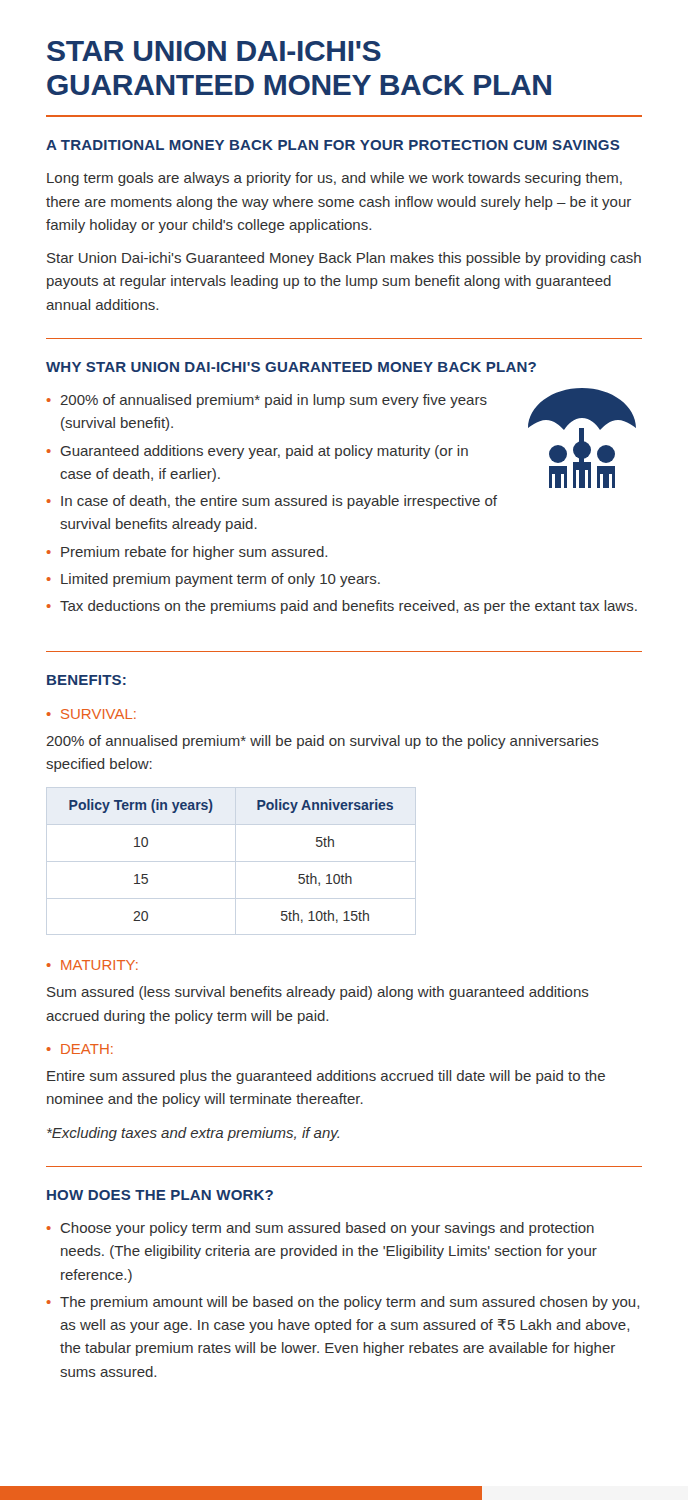STAR UNION DAI-ICHI'S
GUARANTEED MONEY BACK PLAN
A traditional money back plan for your protection cum savings
Long term goals are always a priority for us, and while we work towards securing them, there are moments along the way where some cash inflow would surely help – be it your family holiday or your child's college applications.
Star Union Dai-ichi's Guaranteed Money Back Plan makes this possible by providing cash payouts at regular intervals leading up to the lump sum benefit along with guaranteed annual additions.
Why Star Union Dai-ichi's Guaranteed Money Back Plan?
200% of annualised premium* paid in lump sum every five years (survival benefit).
Guaranteed additions every year, paid at policy maturity (or in case of death, if earlier).
In case of death, the entire sum assured is payable irrespective of survival benefits already paid.
Premium rebate for higher sum assured.
Limited premium payment term of only 10 years.
Tax deductions on the premiums paid and benefits received, as per the extant tax laws.
Benefits:
SURVIVAL:
200% of annualised premium* will be paid on survival up to the policy anniversaries specified below:
| Policy Term (in years) | Policy Anniversaries |
| --- | --- |
| 10 | 5th |
| 15 | 5th, 10th |
| 20 | 5th, 10th, 15th |
MATURITY:
Sum assured (less survival benefits already paid) along with guaranteed additions accrued during the policy term will be paid.
DEATH:
Entire sum assured plus the guaranteed additions accrued till date will be paid to the nominee and the policy will terminate thereafter.
*Excluding taxes and extra premiums, if any.
How does the plan work?
Choose your policy term and sum assured based on your savings and protection needs. (The eligibility criteria are provided in the 'Eligibility Limits' section for your reference.)
The premium amount will be based on the policy term and sum assured chosen by you, as well as your age. In case you have opted for a sum assured of ₹5 Lakh and above, the tabular premium rates will be lower. Even higher rebates are available for higher sums assured.